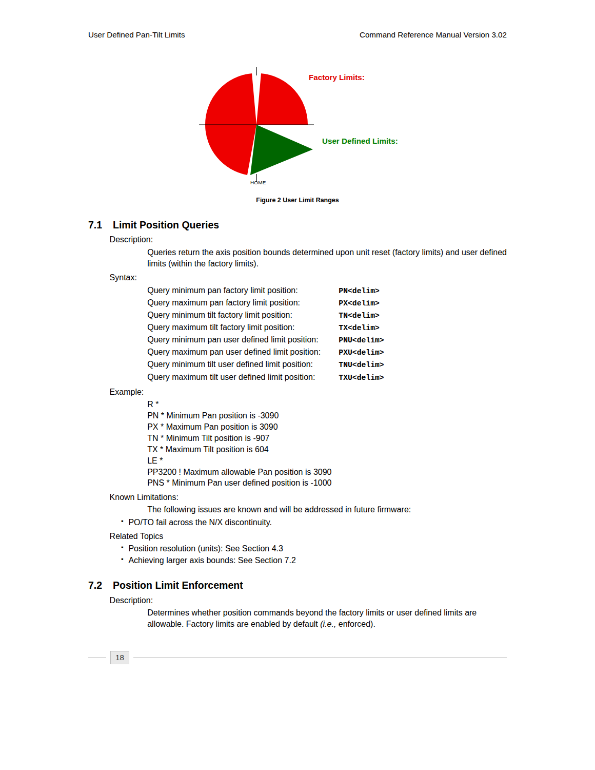User Defined Pan-Tilt Limits
Command Reference Manual Version 3.02
Factory Limits: User Defined Limits: HOME
Figure 2 User Limit Ranges
7.1 Limit Position Queries
Description:
Queries return the axis position bounds determined upon unit reset (factory limits) and user defined limits (within the factory limits).
Syntax:
| Query minimum pan factory limit position: | PN<delim> |
| Query maximum pan factory limit position: | PX<delim> |
| Query minimum tilt factory limit position: | TN<delim> |
| Query maximum tilt factory limit position: | TX<delim> |
| Query minimum pan user defined limit position: | PNU<delim> |
| Query maximum pan user defined limit position: | PXU<delim> |
| Query minimum tilt user defined limit position: | TNU<delim> |
| Query maximum tilt user defined limit position: | TXU<delim> |
Example:
R *
PN * Minimum Pan position is -3090
PX * Maximum Pan position is 3090
TN * Minimum Tilt position is -907
TX * Maximum Tilt position is 604
LE *
PP3200 ! Maximum allowable Pan position is 3090
PNS * Minimum Pan user defined position is -1000
Known Limitations:
The following issues are known and will be addressed in future firmware:
PO/TO fail across the N/X discontinuity.
Related Topics
Position resolution (units): See Section 4.3
Achieving larger axis bounds: See Section 7.2
7.2 Position Limit Enforcement
Description:
Determines whether position commands beyond the factory limits or user defined limits are allowable. Factory limits are enabled by default (i.e., enforced).
18